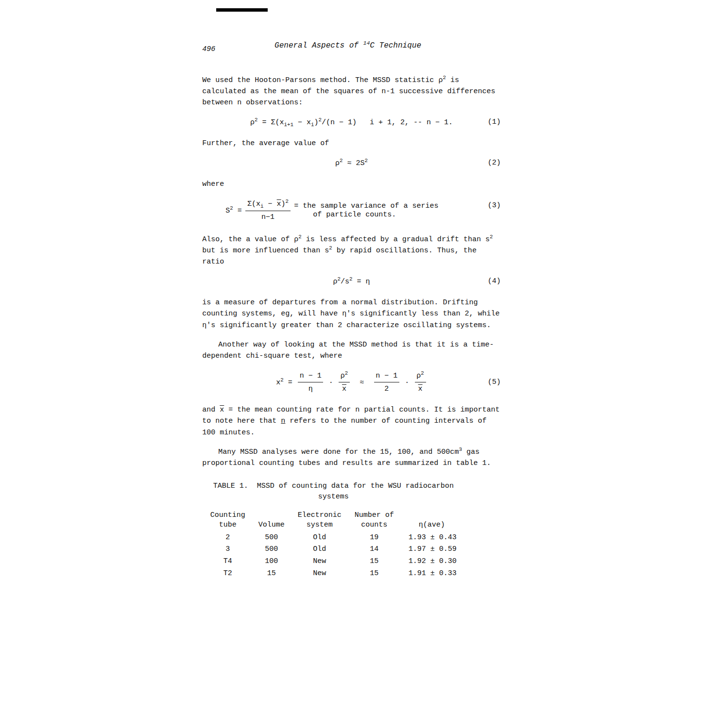496 General Aspects of 14C Technique
We used the Hooton-Parsons method. The MSSD statistic ρ2 is calculated as the mean of the squares of n-1 successive differences between n observations:
ρ2 = Σ(xi+1 − xi)2/(n − 1) i + 1, 2, -- n − 1. (1)
Further, the average value of
ρ2 ≈ 2S2 (2)
where
S2 = Σ(xi − x)2 n−1 = the sample variance of a series of particle counts.
(3)
Also, the a value of ρ2 is less affected by a gradual drift than s2 but is more influenced than s2 by rapid oscillations. Thus, the ratio
ρ2/s2 = η (4)
is a measure of departures from a normal distribution. Drifting counting systems, eg, will have η's significantly less than 2, while η's significantly greater than 2 characterize oscillating systems.
Another way of looking at the MSSD method is that it is a time-dependent chi-square test, where
x2 = n − 1 η · ρ2 x ≈ n − 1 2 · ρ2 x (5)
and x = the mean counting rate for n partial counts. It is important to note here that n refers to the number of counting intervals of 100 minutes.
Many MSSD analyses were done for the 15, 100, and 500cm3 gas proportional counting tubes and results are summarized in table 1.
TABLE 1. MSSD of counting data for the WSU radiocarbon systems
| Counting tube | Volume | Electronic system | Number of counts | η(ave) |
| --- | --- | --- | --- | --- |
| 2 | 500 | Old | 19 | 1.93 ± 0.43 |
| 3 | 500 | Old | 14 | 1.97 ± 0.59 |
| T4 | 100 | New | 15 | 1.92 ± 0.30 |
| T2 | 15 | New | 15 | 1.91 ± 0.33 |